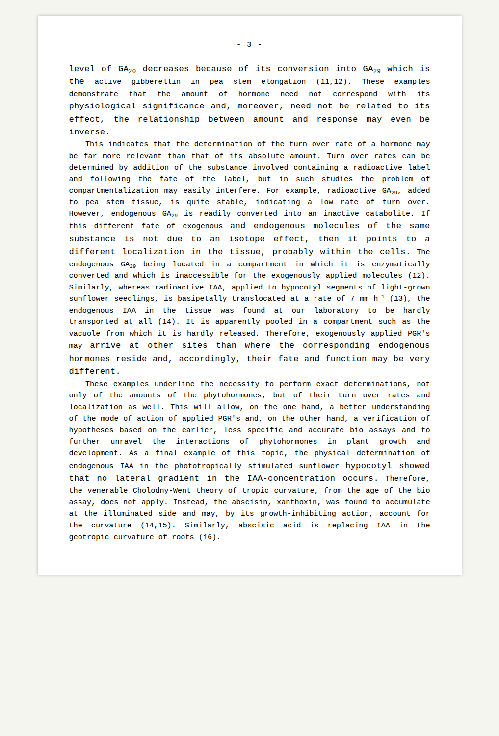- 3 -
level of GA20 decreases because of its conversion into GA29 which is the active gibberellin in pea stem elongation (11,12). These examples demonstrate that the amount of hormone need not correspond with its physiological significance and, moreover, need not be related to its effect, the relationship between amount and response may even be inverse.
This indicates that the determination of the turn over rate of a hormone may be far more relevant than that of its absolute amount. Turn over rates can be determined by addition of the substance involved containing a radioactive label and following the fate of the label, but in such studies the problem of compartmentalization may easily interfere. For example, radioactive GA29, added to pea stem tissue, is quite stable, indicating a low rate of turn over. However, endogenous GA29 is readily converted into an inactive catabolite. If this different fate of exogenous and endogenous molecules of the same substance is not due to an isotope effect, then it points to a different localization in the tissue, probably within the cells. The endogenous GA29 being located in a compartment in which it is enzymatically converted and which is inaccessible for the exogenously applied molecules (12). Similarly, whereas radioactive IAA, applied to hypocotyl segments of light-grown sunflower seedlings, is basipetally translocated at a rate of 7 mm h-1 (13), the endogenous IAA in the tissue was found at our laboratory to be hardly transported at all (14). It is apparently pooled in a compartment such as the vacuole from which it is hardly released. Therefore, exogenously applied PGR's may arrive at other sites than where the corresponding endogenous hormones reside and, accordingly, their fate and function may be very different.
These examples underline the necessity to perform exact determinations, not only of the amounts of the phytohormones, but of their turn over rates and localization as well. This will allow, on the one hand, a better understanding of the mode of action of applied PGR's and, on the other hand, a verification of hypotheses based on the earlier, less specific and accurate bio assays and to further unravel the interactions of phytohormones in plant growth and development. As a final example of this topic, the physical determination of endogenous IAA in the phototropically stimulated sunflower hypocotyl showed that no lateral gradient in the IAA-concentration occurs. Therefore, the venerable Cholodny-Went theory of tropic curvature, from the age of the bio assay, does not apply. Instead, the abscisin, xanthoxin, was found to accumulate at the illuminated side and may, by its growth-inhibiting action, account for the curvature (14,15). Similarly, abscisic acid is replacing IAA in the geotropic curvature of roots (16).